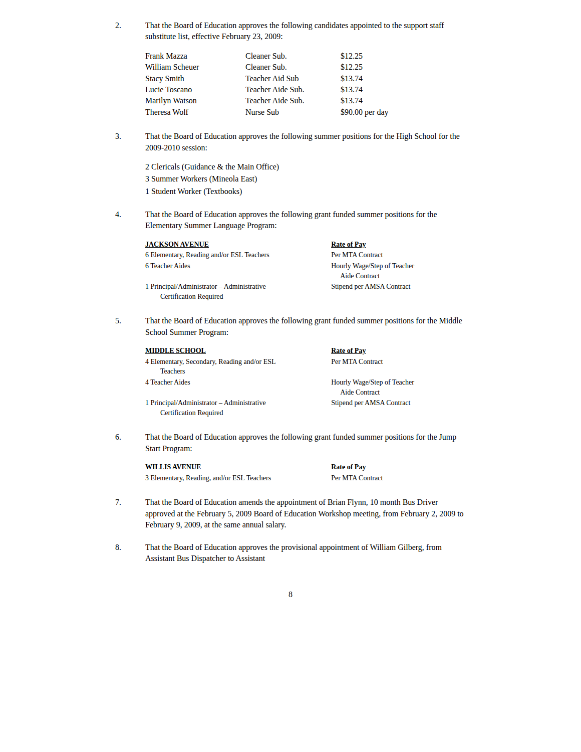2.
That the Board of Education approves the following candidates appointed to the support staff substitute list, effective February 23, 2009:
| Frank Mazza | Cleaner Sub. | $12.25 |
| William Scheuer | Cleaner Sub. | $12.25 |
| Stacy Smith | Teacher Aid Sub | $13.74 |
| Lucie Toscano | Teacher Aide Sub. | $13.74 |
| Marilyn Watson | Teacher Aide Sub. | $13.74 |
| Theresa Wolf | Nurse Sub | $90.00 per day |
3.
That the Board of Education approves the following summer positions for the High School for the 2009-2010 session:
2 Clericals (Guidance & the Main Office)
3 Summer Workers (Mineola East)
1 Student Worker (Textbooks)
4.
That the Board of Education approves the following grant funded summer positions for the Elementary Summer Language Program:
| JACKSON AVENUE | Rate of Pay |
| 6 Elementary, Reading and/or ESL Teachers | Per MTA Contract |
| 6 Teacher Aides | Hourly Wage/Step of Teacher Aide Contract |
| 1 Principal/Administrator – Administrative Certification Required | Stipend per AMSA Contract |
5.
That the Board of Education approves the following grant funded summer positions for the Middle School Summer Program:
| MIDDLE SCHOOL | Rate of Pay |
| 4 Elementary, Secondary, Reading and/or ESL Teachers | Per MTA Contract |
| 4 Teacher Aides | Hourly Wage/Step of Teacher Aide Contract |
| 1 Principal/Administrator – Administrative Certification Required | Stipend per AMSA Contract |
6.
That the Board of Education approves the following grant funded summer positions for the Jump Start Program:
| WILLIS AVENUE | Rate of Pay |
| 3 Elementary, Reading, and/or ESL Teachers | Per MTA Contract |
7.
That the Board of Education amends the appointment of Brian Flynn, 10 month Bus Driver approved at the February 5, 2009 Board of Education Workshop meeting, from February 2, 2009 to February 9, 2009, at the same annual salary.
8.
That the Board of Education approves the provisional appointment of William Gilberg, from Assistant Bus Dispatcher to Assistant
8